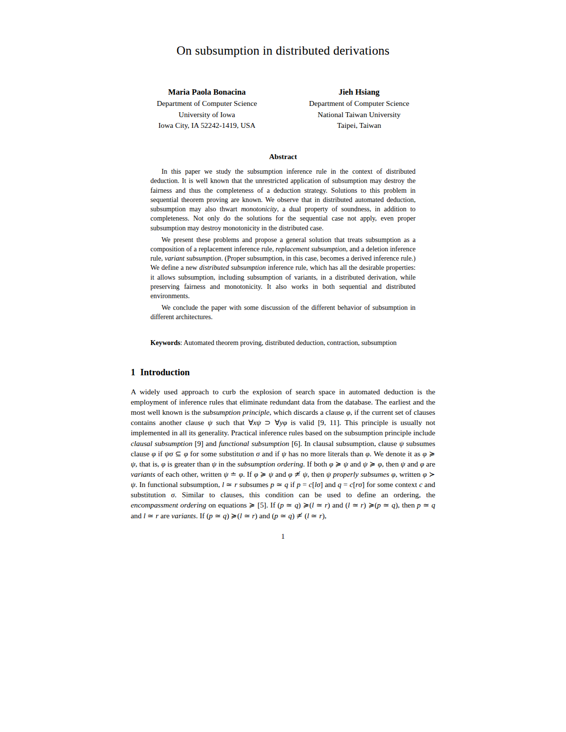On subsumption in distributed derivations
| Maria Paola Bonacina Department of Computer Science University of Iowa Iowa City, IA 52242-1419, USA | Jieh Hsiang Department of Computer Science National Taiwan University Taipei, Taiwan |
Abstract
In this paper we study the subsumption inference rule in the context of distributed deduction. It is well known that the unrestricted application of subsumption may destroy the fairness and thus the completeness of a deduction strategy. Solutions to this problem in sequential theorem proving are known. We observe that in distributed automated deduction, subsumption may also thwart monotonicity, a dual property of soundness, in addition to completeness. Not only do the solutions for the sequential case not apply, even proper subsumption may destroy monotonicity in the distributed case.
We present these problems and propose a general solution that treats subsumption as a composition of a replacement inference rule, replacement subsumption, and a deletion inference rule, variant subsumption. (Proper subsumption, in this case, becomes a derived inference rule.) We define a new distributed subsumption inference rule, which has all the desirable properties: it allows subsumption, including subsumption of variants, in a distributed derivation, while preserving fairness and monotonicity. It also works in both sequential and distributed environments.
We conclude the paper with some discussion of the different behavior of subsumption in different architectures.
Keywords: Automated theorem proving, distributed deduction, contraction, subsumption
1 Introduction
A widely used approach to curb the explosion of search space in automated deduction is the employment of inference rules that eliminate redundant data from the database. The earliest and the most well known is the subsumption principle, which discards a clause φ, if the current set of clauses contains another clause ψ such that ∀xψ ⊃ ∀yφ is valid [9, 11]. This principle is usually not implemented in all its generality. Practical inference rules based on the subsumption principle include clausal subsumption [9] and functional subsumption [6]. In clausal subsumption, clause ψ subsumes clause φ if ψσ ⊆ φ for some substitution σ and if ψ has no more literals than φ. We denote it as φ ≽ ψ, that is, φ is greater than ψ in the subsumption ordering. If both φ ≽ ψ and ψ ≽ φ, then ψ and φ are variants of each other, written ψ ≐ φ. If φ ≽ ψ and φ ≐̸ ψ, then ψ properly subsumes φ, written φ ≻ ψ. In functional subsumption, l ≃ r subsumes p ≃ q if p = c[lσ] and q = c[rσ] for some context c and substitution σ. Similar to clauses, this condition can be used to define an ordering, the encompassment ordering on equations ≽ [5]. If (p ≃ q) ≽(l ≃ r) and (l ≃ r) ≽(p ≃ q), then p ≃ q and l ≃ r are variants. If (p ≃ q) ≽(l ≃ r) and (p ≃ q) ≐̸ (l ≃ r),
1